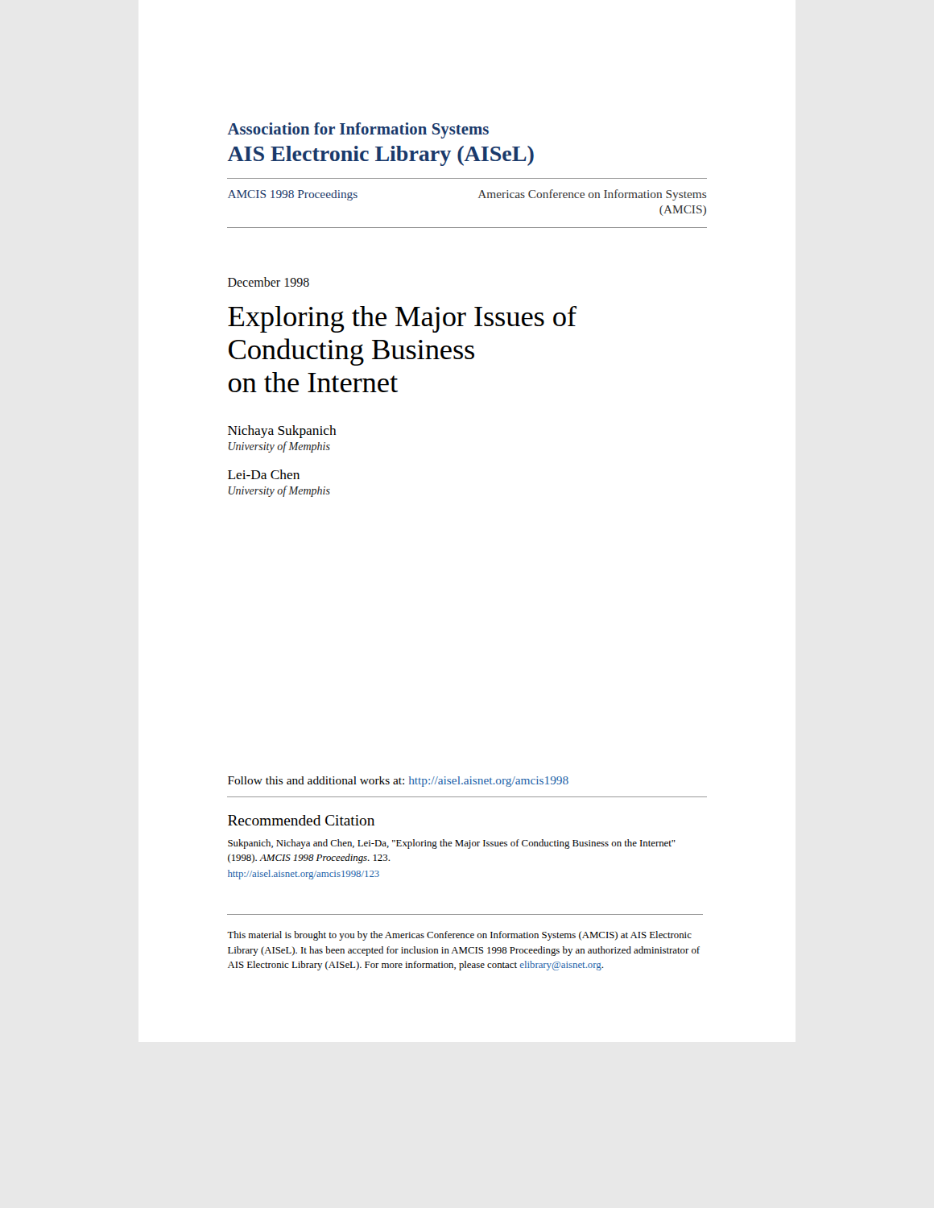Association for Information Systems
AIS Electronic Library (AISeL)
AMCIS 1998 Proceedings
Americas Conference on Information Systems
(AMCIS)
December 1998
Exploring the Major Issues of Conducting Business
on the Internet
Nichaya Sukpanich
University of Memphis
Lei-Da Chen
University of Memphis
Follow this and additional works at: http://aisel.aisnet.org/amcis1998
Recommended Citation
Sukpanich, Nichaya and Chen, Lei-Da, "Exploring the Major Issues of Conducting Business on the Internet" (1998). AMCIS 1998 Proceedings. 123. http://aisel.aisnet.org/amcis1998/123
This material is brought to you by the Americas Conference on Information Systems (AMCIS) at AIS Electronic Library (AISeL). It has been accepted for inclusion in AMCIS 1998 Proceedings by an authorized administrator of AIS Electronic Library (AISeL). For more information, please contact elibrary@aisnet.org.